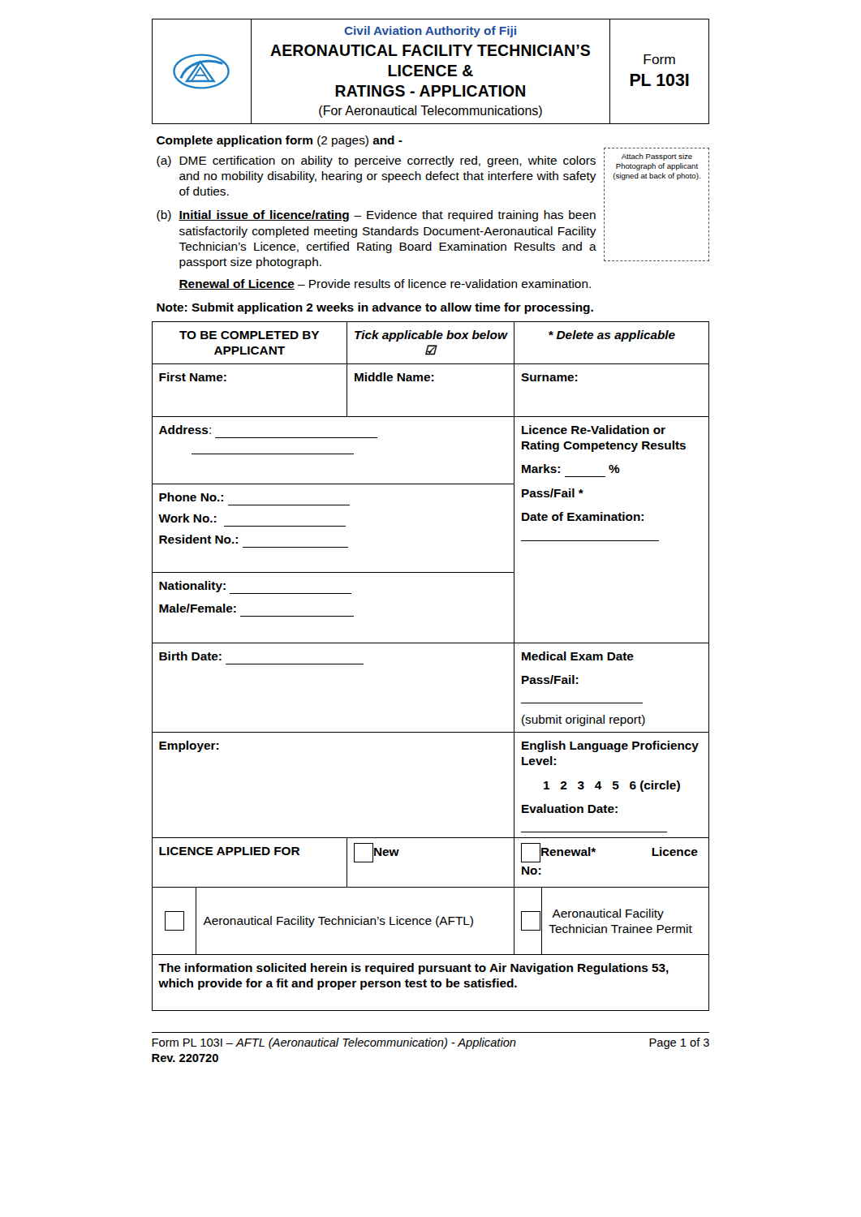| | Civil Aviation Authority of Fiji AERONAUTICAL FACILITY TECHNICIAN’S LICENCE & RATINGS - APPLICATION (For Aeronautical Telecommunications) | Form PL 103I |
Complete application form (2 pages) and -
Attach Passport size Photograph of applicant (signed at back of photo).
(a) DME certification on ability to perceive correctly red, green, white colors and no mobility disability, hearing or speech defect that interfere with safety of duties.
(b) Initial issue of licence/rating – Evidence that required training has been satisfactorily completed meeting Standards Document-Aeronautical Facility Technician’s Licence, certified Rating Board Examination Results and a passport size photograph.
Renewal of Licence – Provide results of licence re-validation examination.
Note: Submit application 2 weeks in advance to allow time for processing.
| TO BE COMPLETED BY APPLICANT | Tick applicable box below ☑ | * Delete as applicable |
| First Name: | Middle Name: | Surname: |
| Address : | Licence Re-Validation or Rating Competency Results Marks: % Pass/Fail * Date of Examination: |
| Phone No.: Work No.: Resident No.: |
| Nationality: Male/Female: |
| Birth Date: | Medical Exam Date Pass/Fail: (submit original report) |
| Employer: | English Language Proficiency Level: 1 2 3 4 5 6 (circle) Evaluation Date: |
| LICENCE APPLIED FOR | New | Renewal* Licence No: |
| | Aeronautical Facility Technician’s Licence (AFTL) | | Aeronautical Facility Technician Trainee Permit |
| The information solicited herein is required pursuant to Air Navigation Regulations 53, which provide for a fit and proper person test to be satisfied. |
Form PL 103I – AFTL (Aeronautical Telecommunication) - Application
Page 1 of 3
Rev. 220720